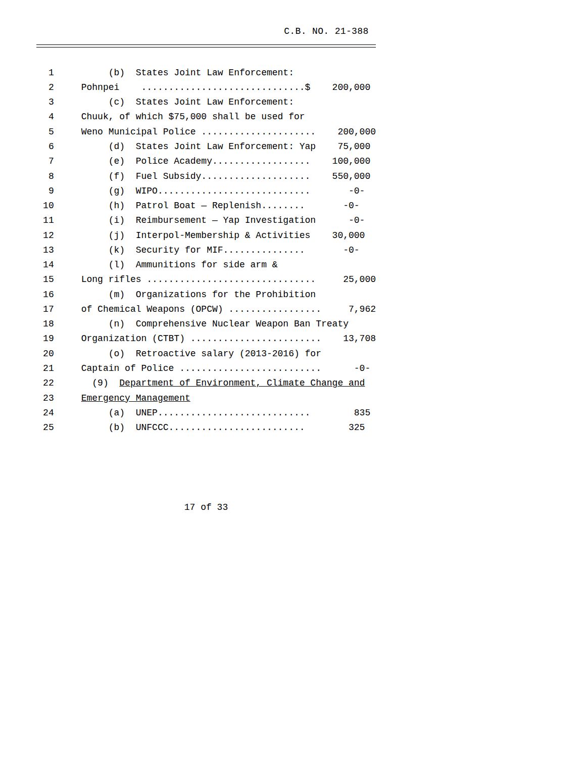C.B. NO. 21-388
| 1 | (b) States Joint Law Enforcement: |
| 2 | Pohnpei ..............................$ 200,000 |
| 3 | (c) States Joint Law Enforcement: |
| 4 | Chuuk, of which $75,000 shall be used for |
| 5 | Weno Municipal Police ..................... 200,000 |
| 6 | (d) States Joint Law Enforcement: Yap 75,000 |
| 7 | (e) Police Academy.................. 100,000 |
| 8 | (f) Fuel Subsidy.................... 550,000 |
| 9 | (g) WIPO............................ -0- |
| 10 | (h) Patrol Boat — Replenish........ -0- |
| 11 | (i) Reimbursement — Yap Investigation -0- |
| 12 | (j) Interpol-Membership & Activities 30,000 |
| 13 | (k) Security for MIF............... -0- |
| 14 | (l) Ammunitions for side arm & |
| 15 | Long rifles ............................... 25,000 |
| 16 | (m) Organizations for the Prohibition |
| 17 | of Chemical Weapons (OPCW) ................. 7,962 |
| 18 | (n) Comprehensive Nuclear Weapon Ban Treaty |
| 19 | Organization (CTBT) ........................ 13,708 |
| 20 | (o) Retroactive salary (2013-2016) for |
| 21 | Captain of Police .......................... -0- |
| 22 | (9) Department of Environment, Climate Change and |
| 23 | Emergency Management |
| 24 | (a) UNEP............................ 835 |
| 25 | (b) UNFCCC......................... 325 |
17 of 33